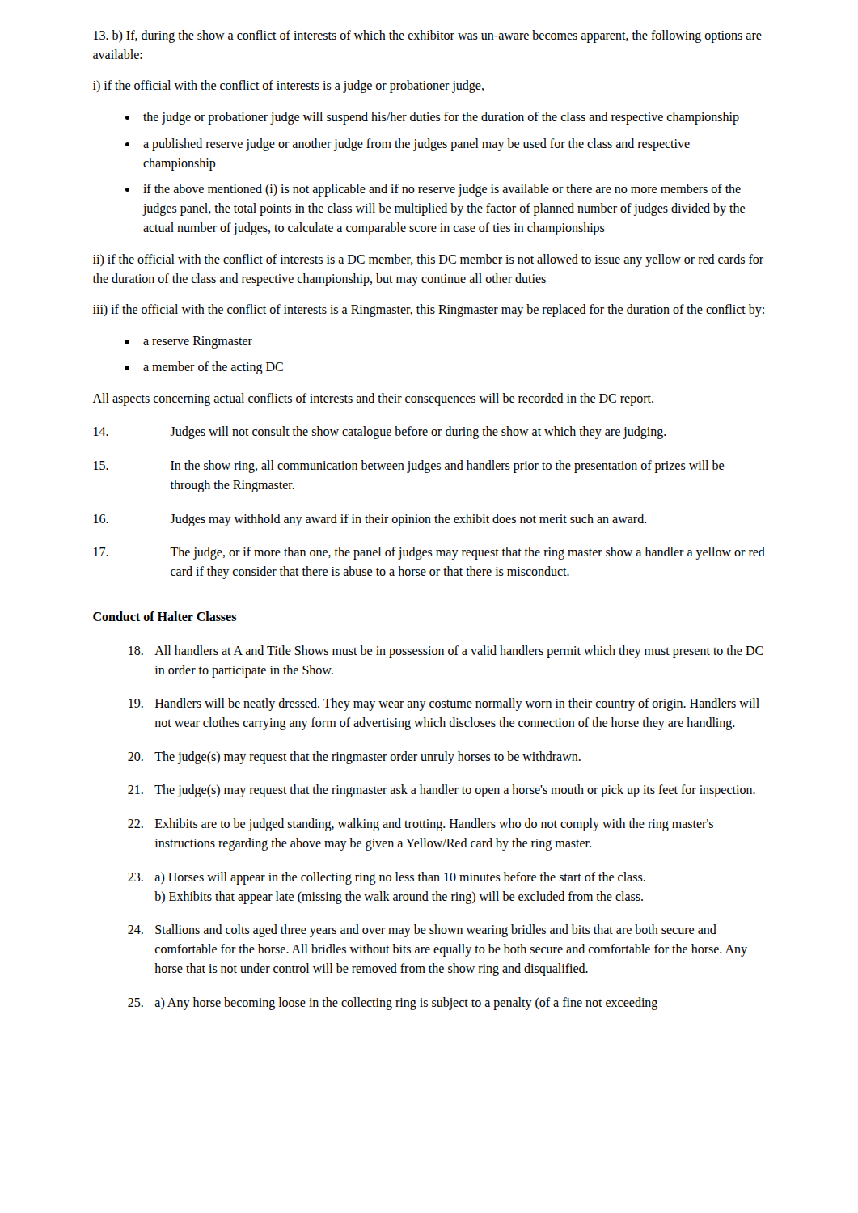13. b) If, during the show a conflict of interests of which the exhibitor was un-aware becomes apparent, the following options are available:
i) if the official with the conflict of interests is a judge or probationer judge,
the judge or probationer judge will suspend his/her duties for the duration of the class and respective championship
a published reserve judge or another judge from the judges panel may be used for the class and respective championship
if the above mentioned (i) is not applicable and if no reserve judge is available or there are no more members of the judges panel, the total points in the class will be multiplied by the factor of planned number of judges divided by the actual number of judges, to calculate a comparable score in case of ties in championships
ii) if the official with the conflict of interests is a DC member, this DC member is not allowed to issue any yellow or red cards for the duration of the class and respective championship, but may continue all other duties
iii) if the official with the conflict of interests is a Ringmaster, this Ringmaster may be replaced for the duration of the conflict by:
a reserve Ringmaster
a member of the acting DC
All aspects concerning actual conflicts of interests and their consequences will be recorded in the DC report.
14.
Judges will not consult the show catalogue before or during the show at which they are judging.
15.
In the show ring, all communication between judges and handlers prior to the presentation of prizes will be through the Ringmaster.
16.
Judges may withhold any award if in their opinion the exhibit does not merit such an award.
17.
The judge, or if more than one, the panel of judges may request that the ring master show a handler a yellow or red card if they consider that there is abuse to a horse or that there is misconduct.
Conduct of Halter Classes
All handlers at A and Title Shows must be in possession of a valid handlers permit which they must present to the DC in order to participate in the Show.
Handlers will be neatly dressed. They may wear any costume normally worn in their country of origin. Handlers will not wear clothes carrying any form of advertising which discloses the connection of the horse they are handling.
The judge(s) may request that the ringmaster order unruly horses to be withdrawn.
The judge(s) may request that the ringmaster ask a handler to open a horse's mouth or pick up its feet for inspection.
Exhibits are to be judged standing, walking and trotting. Handlers who do not comply with the ring master's instructions regarding the above may be given a Yellow/Red card by the ring master.
a) Horses will appear in the collecting ring no less than 10 minutes before the start of the class. b) Exhibits that appear late (missing the walk around the ring) will be excluded from the class.
Stallions and colts aged three years and over may be shown wearing bridles and bits that are both secure and comfortable for the horse. All bridles without bits are equally to be both secure and comfortable for the horse. Any horse that is not under control will be removed from the show ring and disqualified.
a) Any horse becoming loose in the collecting ring is subject to a penalty (of a fine not exceeding